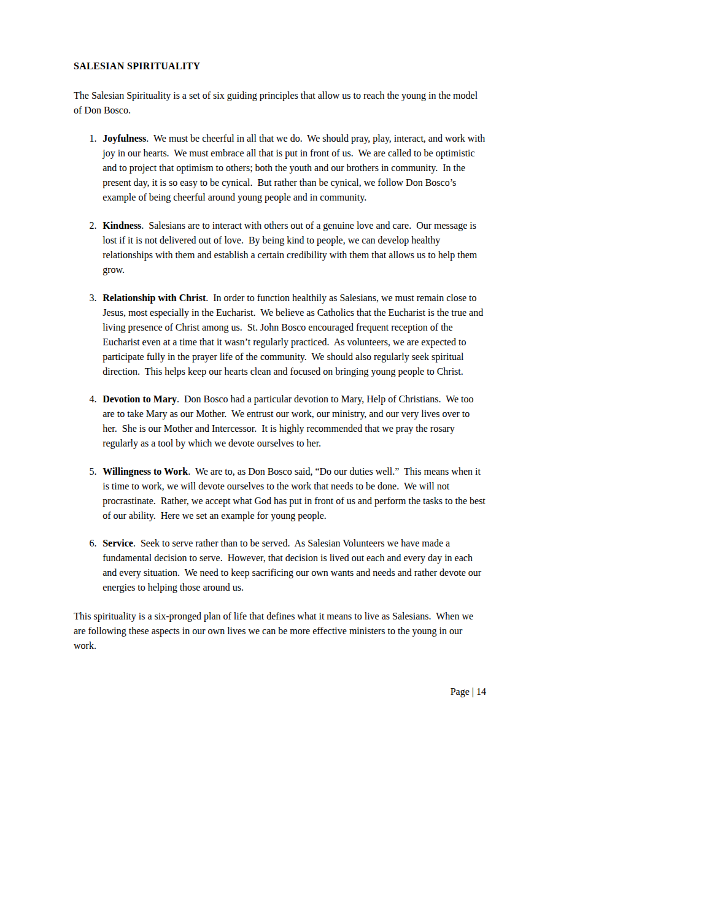SALESIAN SPIRITUALITY
The Salesian Spirituality is a set of six guiding principles that allow us to reach the young in the model of Don Bosco.
Joyfulness. We must be cheerful in all that we do. We should pray, play, interact, and work with joy in our hearts. We must embrace all that is put in front of us. We are called to be optimistic and to project that optimism to others; both the youth and our brothers in community. In the present day, it is so easy to be cynical. But rather than be cynical, we follow Don Bosco’s example of being cheerful around young people and in community.
Kindness. Salesians are to interact with others out of a genuine love and care. Our message is lost if it is not delivered out of love. By being kind to people, we can develop healthy relationships with them and establish a certain credibility with them that allows us to help them grow.
Relationship with Christ. In order to function healthily as Salesians, we must remain close to Jesus, most especially in the Eucharist. We believe as Catholics that the Eucharist is the true and living presence of Christ among us. St. John Bosco encouraged frequent reception of the Eucharist even at a time that it wasn’t regularly practiced. As volunteers, we are expected to participate fully in the prayer life of the community. We should also regularly seek spiritual direction. This helps keep our hearts clean and focused on bringing young people to Christ.
Devotion to Mary. Don Bosco had a particular devotion to Mary, Help of Christians. We too are to take Mary as our Mother. We entrust our work, our ministry, and our very lives over to her. She is our Mother and Intercessor. It is highly recommended that we pray the rosary regularly as a tool by which we devote ourselves to her.
Willingness to Work. We are to, as Don Bosco said, “Do our duties well.” This means when it is time to work, we will devote ourselves to the work that needs to be done. We will not procrastinate. Rather, we accept what God has put in front of us and perform the tasks to the best of our ability. Here we set an example for young people.
Service. Seek to serve rather than to be served. As Salesian Volunteers we have made a fundamental decision to serve. However, that decision is lived out each and every day in each and every situation. We need to keep sacrificing our own wants and needs and rather devote our energies to helping those around us.
This spirituality is a six-pronged plan of life that defines what it means to live as Salesians. When we are following these aspects in our own lives we can be more effective ministers to the young in our work.
Page | 14